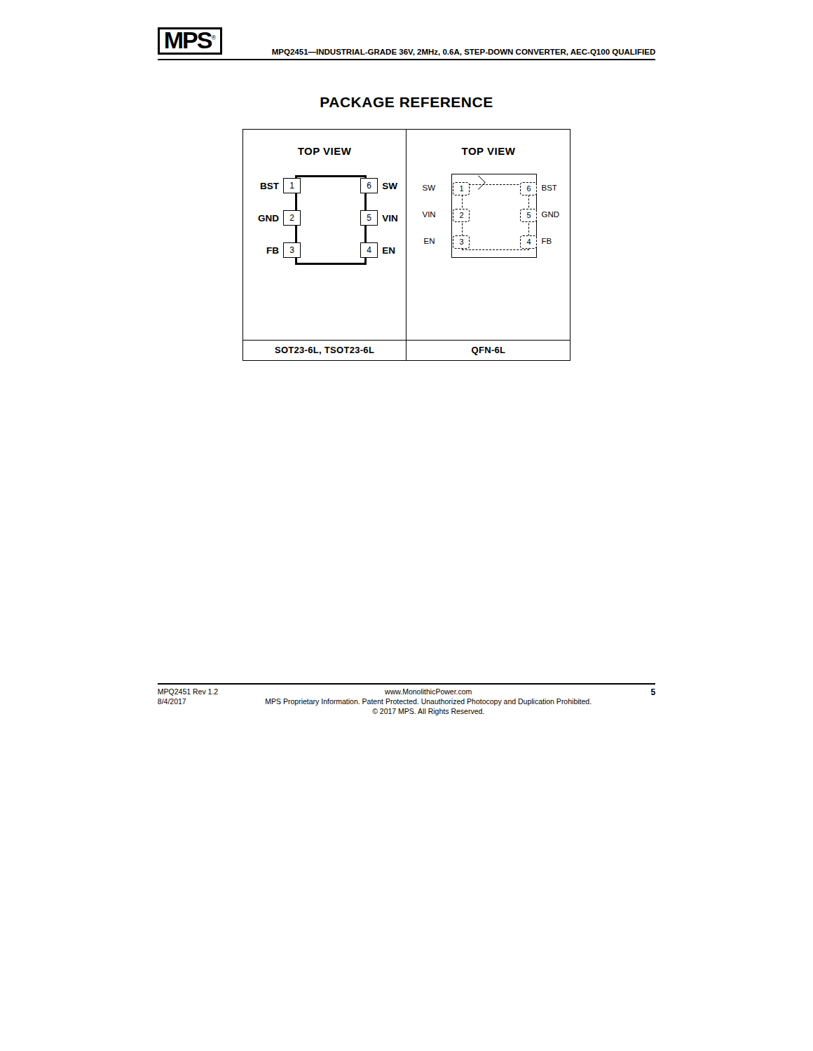MPS®
MPQ2451—INDUSTRIAL-GRADE 36V, 2MHz, 0.6A, STEP-DOWN CONVERTER, AEC-Q100 QUALIFIED
PACKAGE REFERENCE
| TOP VIEW BST 1 6 SW GND 2 5 VIN FB 3 4 EN | TOP VIEW 1 2 3 6 5 4 SW VIN EN BST GND FB |
| SOT23-6L, TSOT23-6L | QFN-6L |
MPQ2451 Rev 1.2
8/4/2017
www.MonolithicPower.com
MPS Proprietary Information. Patent Protected. Unauthorized Photocopy and Duplication Prohibited.
© 2017 MPS. All Rights Reserved.
5